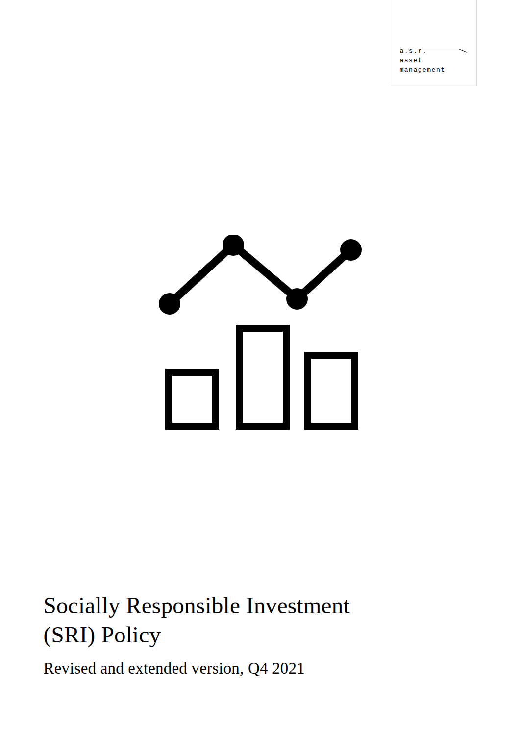a.s.r.
asset
management
Socially Responsible Investment
(SRI) Policy
Revised and extended version, Q4 2021